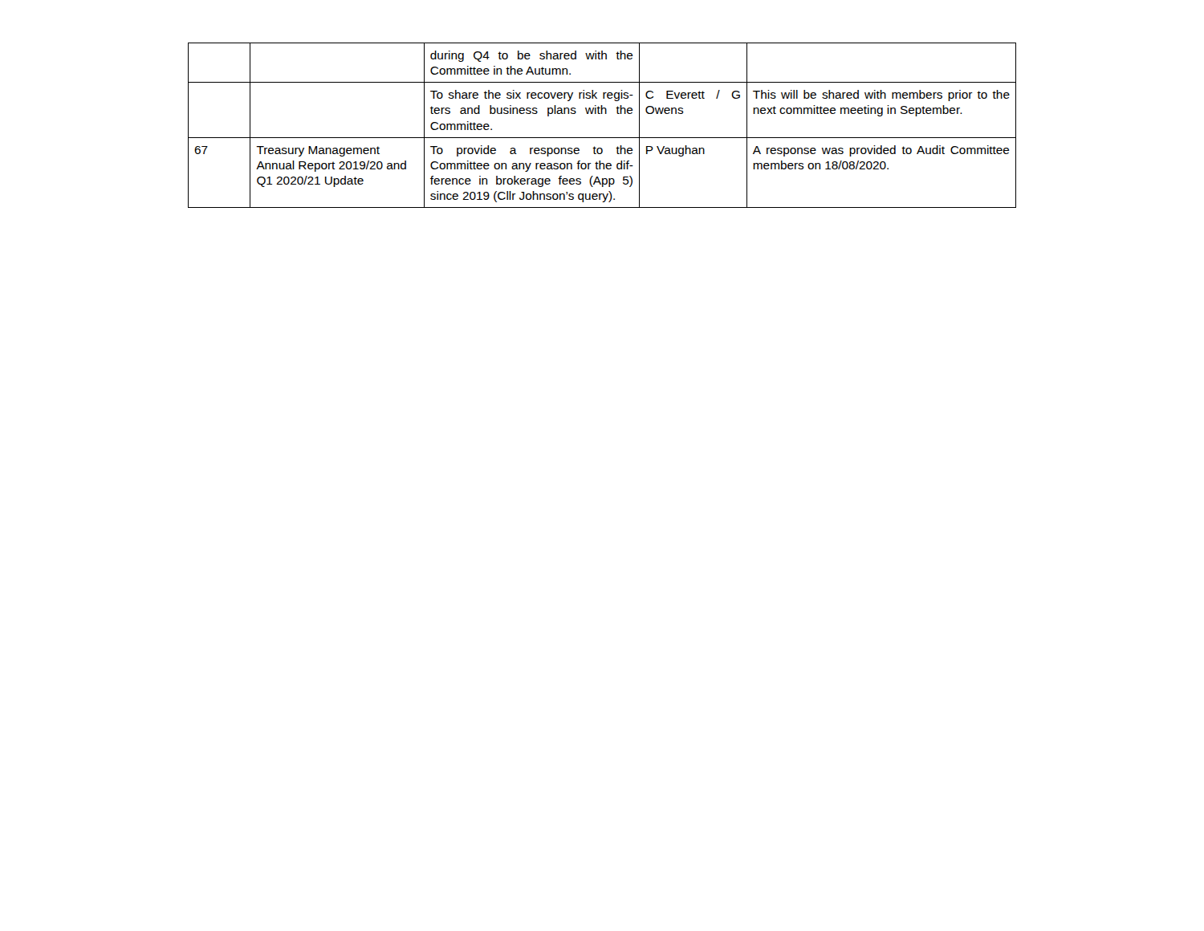| | | during Q4 to be shared with the Committee in the Autumn. | | |
| | | To share the six recovery risk registers and business plans with the Committee. | C Everett / G Owens | This will be shared with members prior to the next committee meeting in September. |
| 67 | Treasury Management Annual Report 2019/20 and Q1 2020/21 Update | To provide a response to the Committee on any reason for the difference in brokerage fees (App 5) since 2019 (Cllr Johnson’s query). | P Vaughan | A response was provided to Audit Committee members on 18/08/2020. |